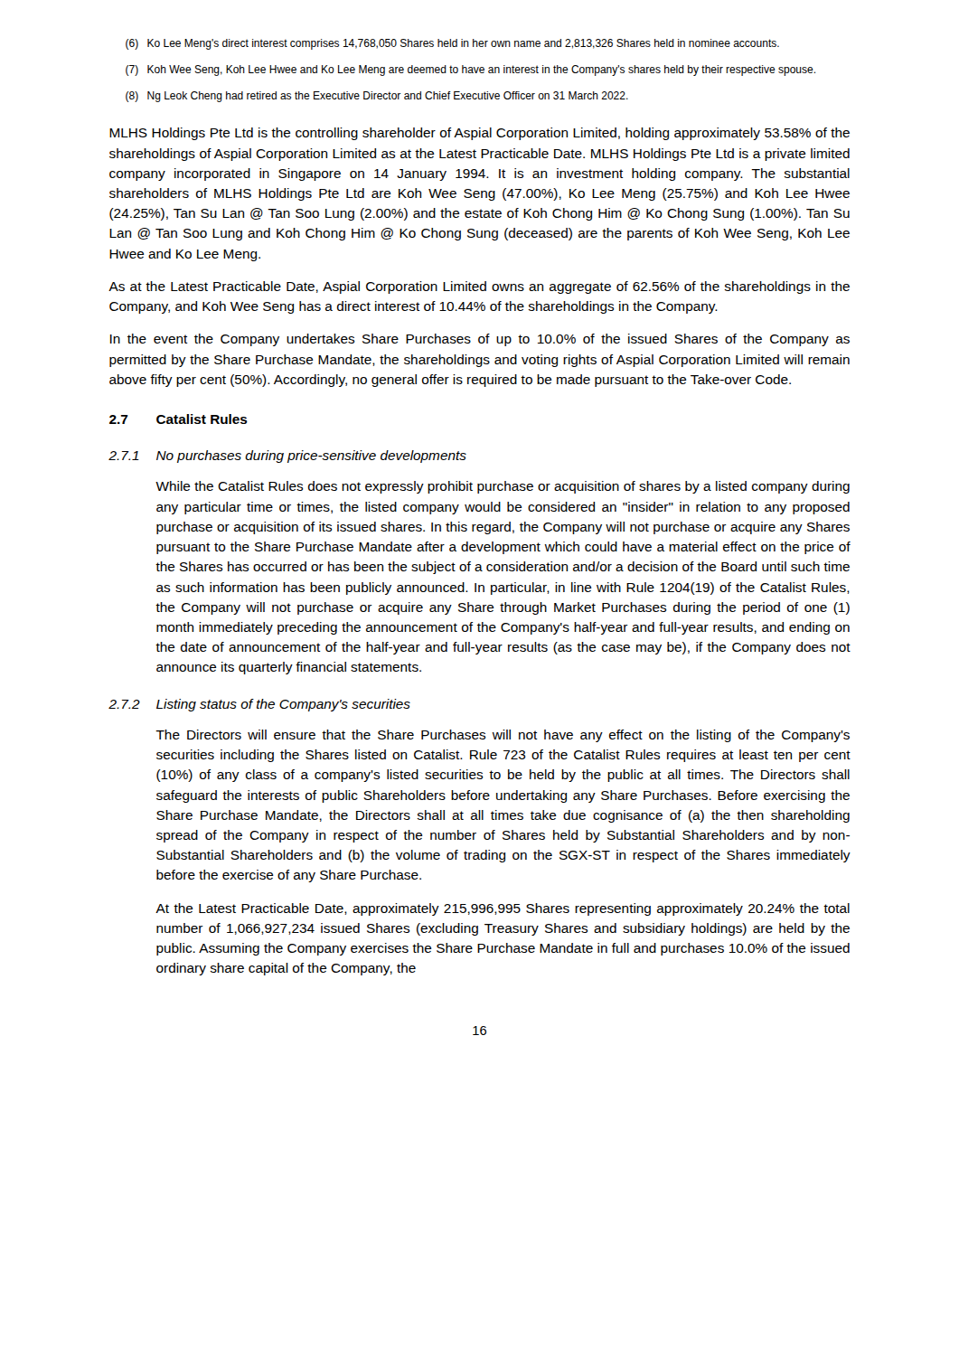(6) Ko Lee Meng's direct interest comprises 14,768,050 Shares held in her own name and 2,813,326 Shares held in nominee accounts.
(7) Koh Wee Seng, Koh Lee Hwee and Ko Lee Meng are deemed to have an interest in the Company's shares held by their respective spouse.
(8) Ng Leok Cheng had retired as the Executive Director and Chief Executive Officer on 31 March 2022.
MLHS Holdings Pte Ltd is the controlling shareholder of Aspial Corporation Limited, holding approximately 53.58% of the shareholdings of Aspial Corporation Limited as at the Latest Practicable Date. MLHS Holdings Pte Ltd is a private limited company incorporated in Singapore on 14 January 1994. It is an investment holding company. The substantial shareholders of MLHS Holdings Pte Ltd are Koh Wee Seng (47.00%), Ko Lee Meng (25.75%) and Koh Lee Hwee (24.25%), Tan Su Lan @ Tan Soo Lung (2.00%) and the estate of Koh Chong Him @ Ko Chong Sung (1.00%). Tan Su Lan @ Tan Soo Lung and Koh Chong Him @ Ko Chong Sung (deceased) are the parents of Koh Wee Seng, Koh Lee Hwee and Ko Lee Meng.
As at the Latest Practicable Date, Aspial Corporation Limited owns an aggregate of 62.56% of the shareholdings in the Company, and Koh Wee Seng has a direct interest of 10.44% of the shareholdings in the Company.
In the event the Company undertakes Share Purchases of up to 10.0% of the issued Shares of the Company as permitted by the Share Purchase Mandate, the shareholdings and voting rights of Aspial Corporation Limited will remain above fifty per cent (50%). Accordingly, no general offer is required to be made pursuant to the Take-over Code.
2.7 Catalist Rules
2.7.1 No purchases during price-sensitive developments
While the Catalist Rules does not expressly prohibit purchase or acquisition of shares by a listed company during any particular time or times, the listed company would be considered an "insider" in relation to any proposed purchase or acquisition of its issued shares. In this regard, the Company will not purchase or acquire any Shares pursuant to the Share Purchase Mandate after a development which could have a material effect on the price of the Shares has occurred or has been the subject of a consideration and/or a decision of the Board until such time as such information has been publicly announced. In particular, in line with Rule 1204(19) of the Catalist Rules, the Company will not purchase or acquire any Share through Market Purchases during the period of one (1) month immediately preceding the announcement of the Company's half-year and full-year results, and ending on the date of announcement of the half-year and full-year results (as the case may be), if the Company does not announce its quarterly financial statements.
2.7.2 Listing status of the Company's securities
The Directors will ensure that the Share Purchases will not have any effect on the listing of the Company's securities including the Shares listed on Catalist. Rule 723 of the Catalist Rules requires at least ten per cent (10%) of any class of a company's listed securities to be held by the public at all times. The Directors shall safeguard the interests of public Shareholders before undertaking any Share Purchases. Before exercising the Share Purchase Mandate, the Directors shall at all times take due cognisance of (a) the then shareholding spread of the Company in respect of the number of Shares held by Substantial Shareholders and by non-Substantial Shareholders and (b) the volume of trading on the SGX-ST in respect of the Shares immediately before the exercise of any Share Purchase.
At the Latest Practicable Date, approximately 215,996,995 Shares representing approximately 20.24% the total number of 1,066,927,234 issued Shares (excluding Treasury Shares and subsidiary holdings) are held by the public. Assuming the Company exercises the Share Purchase Mandate in full and purchases 10.0% of the issued ordinary share capital of the Company, the
16